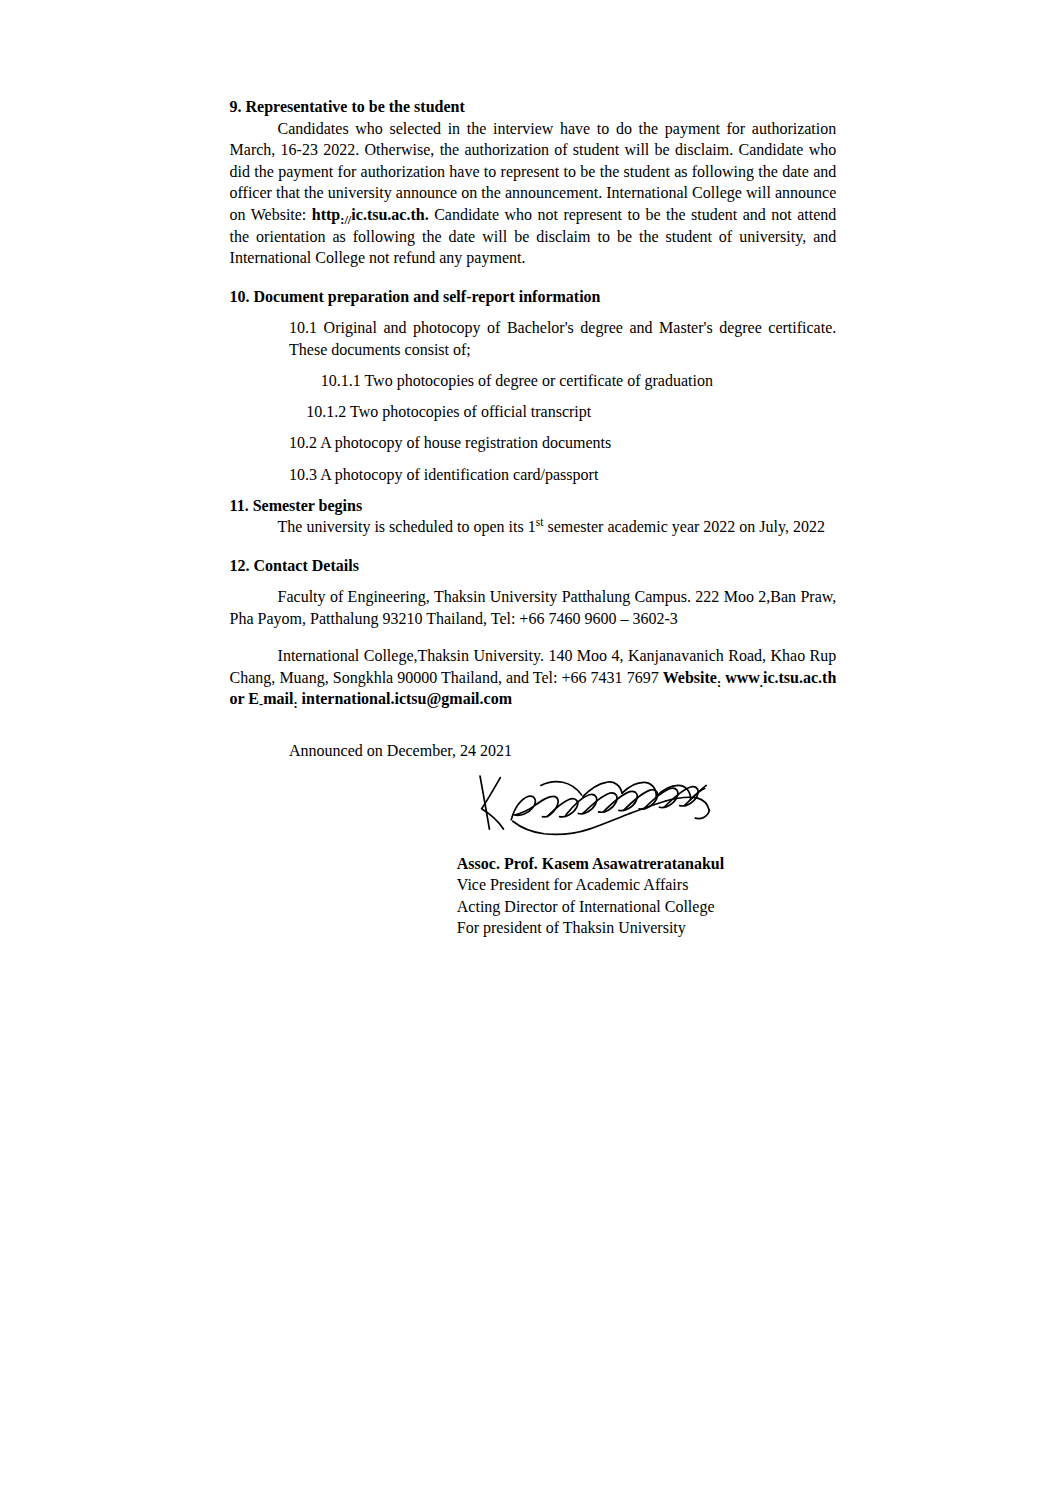9. Representative to be the student
Candidates who selected in the interview have to do the payment for authorization March, 16-23 2022. Otherwise, the authorization of student will be disclaim. Candidate who did the payment for authorization have to represent to be the student as following the date and officer that the university announce on the announcement. International College will announce on Website: http://ic.tsu.ac.th. Candidate who not represent to be the student and not attend the orientation as following the date will be disclaim to be the student of university, and International College not refund any payment.
10. Document preparation and self-report information
10.1 Original and photocopy of Bachelor's degree and Master's degree certificate. These documents consist of;
10.1.1 Two photocopies of degree or certificate of graduation
10.1.2 Two photocopies of official transcript
10.2 A photocopy of house registration documents
10.3 A photocopy of identification card/passport
11. Semester begins
The university is scheduled to open its 1st semester academic year 2022 on July, 2022
12. Contact Details
Faculty of Engineering, Thaksin University Patthalung Campus. 222 Moo 2,Ban Praw, Pha Payom, Patthalung 93210 Thailand, Tel: +66 7460 9600 – 3602-3
International College,Thaksin University. 140 Moo 4, Kanjanavanich Road, Khao Rup Chang, Muang, Songkhla 90000 Thailand, and Tel: +66 7431 7697 Website: www. ic.tsu.ac.th or E-mail: international.ictsu@gmail.com
Announced on December, 24 2021
Assoc. Prof. Kasem Asawatreratanakul
Vice President for Academic Affairs
Acting Director of International College
For president of Thaksin University